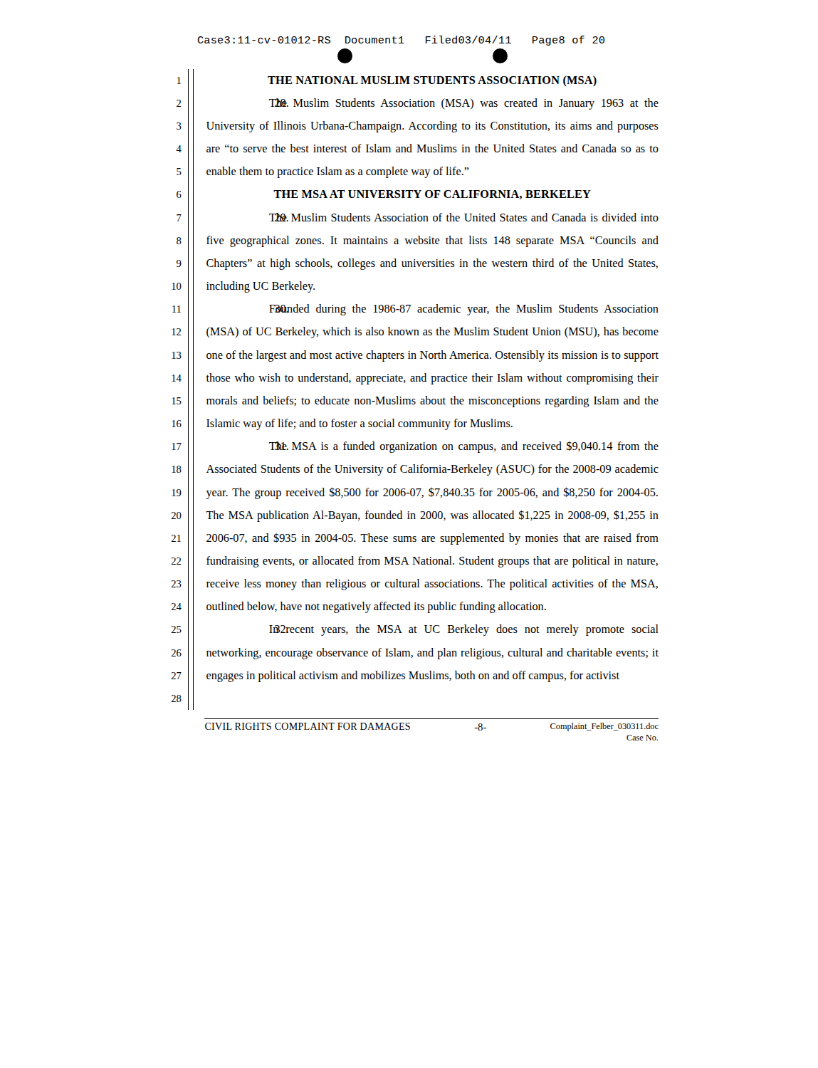Case3:11-cv-01012-RS Document1 Filed03/04/11 Page8 of 20
1
2
3
4
5
6
7
8
9
10
11
12
13
14
15
16
17
18
19
20
21
22
23
24
25
26
27
28
THE NATIONAL MUSLIM STUDENTS ASSOCIATION (MSA)
28. The Muslim Students Association (MSA) was created in January 1963 at the University of Illinois Urbana-Champaign. According to its Constitution, its aims and purposes are “to serve the best interest of Islam and Muslims in the United States and Canada so as to enable them to practice Islam as a complete way of life.”
THE MSA AT UNIVERSITY OF CALIFORNIA, BERKELEY
29. The Muslim Students Association of the United States and Canada is divided into five geographical zones. It maintains a website that lists 148 separate MSA “Councils and Chapters” at high schools, colleges and universities in the western third of the United States, including UC Berkeley.
30. Founded during the 1986-87 academic year, the Muslim Students Association (MSA) of UC Berkeley, which is also known as the Muslim Student Union (MSU), has become one of the largest and most active chapters in North America. Ostensibly its mission is to support those who wish to understand, appreciate, and practice their Islam without compromising their morals and beliefs; to educate non-Muslims about the misconceptions regarding Islam and the Islamic way of life; and to foster a social community for Muslims.
31. The MSA is a funded organization on campus, and received $9,040.14 from the Associated Students of the University of California-Berkeley (ASUC) for the 2008-09 academic year. The group received $8,500 for 2006-07, $7,840.35 for 2005-06, and $8,250 for 2004-05. The MSA publication Al-Bayan, founded in 2000, was allocated $1,225 in 2008-09, $1,255 in 2006-07, and $935 in 2004-05. These sums are supplemented by monies that are raised from fundraising events, or allocated from MSA National. Student groups that are political in nature, receive less money than religious or cultural associations. The political activities of the MSA, outlined below, have not negatively affected its public funding allocation.
32. In recent years, the MSA at UC Berkeley does not merely promote social networking, encourage observance of Islam, and plan religious, cultural and charitable events; it engages in political activism and mobilizes Muslims, both on and off campus, for activist
CIVIL RIGHTS COMPLAINT FOR DAMAGES
-8-
Complaint_Felber_030311.doc
Case No.